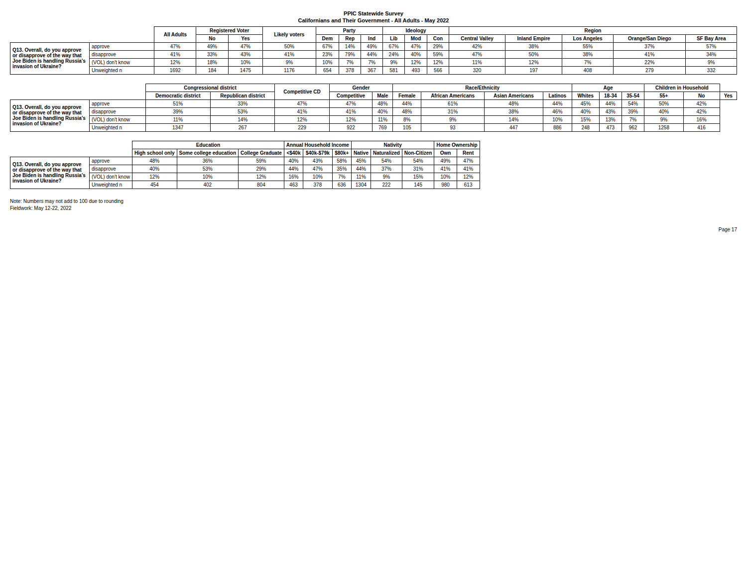PPIC Statewide Survey
Californians and Their Government - All Adults - May 2022
| | | All Adults | Registered Voter | Likely voters | Party | Ideology | Region |
| --- | --- | --- | --- | --- | --- | --- | --- |
| No | Yes | Dem | Rep | Ind | Lib | Mod | Con | Central Valley | Inland Empire | Los Angeles | Orange/San Diego | SF Bay Area |
| Q13. Overall, do you approve or disapprove of the way that Joe Biden is handling Russia's invasion of Ukraine? | approve | 47% | 49% | 47% | 50% | 67% | 14% | 49% | 67% | 47% | 29% | 42% | 38% | 55% | 37% | 57% |
| disapprove | 41% | 33% | 43% | 41% | 23% | 79% | 44% | 24% | 40% | 59% | 47% | 50% | 38% | 41% | 34% |
| (VOL) don't know | 12% | 18% | 10% | 9% | 10% | 7% | 7% | 9% | 12% | 12% | 11% | 12% | 7% | 22% | 9% |
| Unweighted n | 1692 | 184 | 1475 | 1176 | 654 | 378 | 367 | 581 | 493 | 566 | 320 | 197 | 408 | 279 | 332 |
| | | Congressional district | Competitive CD | Gender | Race/Ethnicity | Age | Children in Household |
| --- | --- | --- | --- | --- | --- | --- | --- |
| Democratic district | Republican district | Competitive | Male | Female | African Americans | Asian Americans | Latinos | Whites | 18-34 | 35-54 | 55+ | No | Yes |
| Q13. Overall, do you approve or disapprove of the way that Joe Biden is handling Russia's invasion of Ukraine? | approve | 51% | 33% | 47% | 47% | 48% | 44% | 61% | 48% | 44% | 45% | 44% | 54% | 50% | 42% |
| disapprove | 39% | 53% | 41% | 41% | 40% | 48% | 31% | 38% | 46% | 40% | 43% | 39% | 40% | 42% |
| (VOL) don't know | 11% | 14% | 12% | 12% | 11% | 8% | 9% | 14% | 10% | 15% | 13% | 7% | 9% | 16% |
| Unweighted n | 1347 | 267 | 229 | 922 | 769 | 105 | 93 | 447 | 886 | 248 | 473 | 962 | 1258 | 416 |
| | | Education | Annual Household Income | Nativity | Home Ownership |
| --- | --- | --- | --- | --- | --- |
| High school only | Some college education | College Graduate | <$40k | $40k-$79k | $80k+ | Native | Naturalized | Non-Citizen | Own | Rent |
| Q13. Overall, do you approve or disapprove of the way that Joe Biden is handling Russia's invasion of Ukraine? | approve | 48% | 36% | 59% | 40% | 43% | 58% | 45% | 54% | 54% | 49% | 47% |
| disapprove | 40% | 53% | 29% | 44% | 47% | 35% | 44% | 37% | 31% | 41% | 41% |
| (VOL) don't know | 12% | 10% | 12% | 16% | 10% | 7% | 11% | 9% | 15% | 10% | 12% |
| Unweighted n | 454 | 402 | 804 | 463 | 378 | 636 | 1304 | 222 | 145 | 980 | 613 |
Note: Numbers may not add to 100 due to rounding
Fieldwork: May 12-22, 2022
Page 17